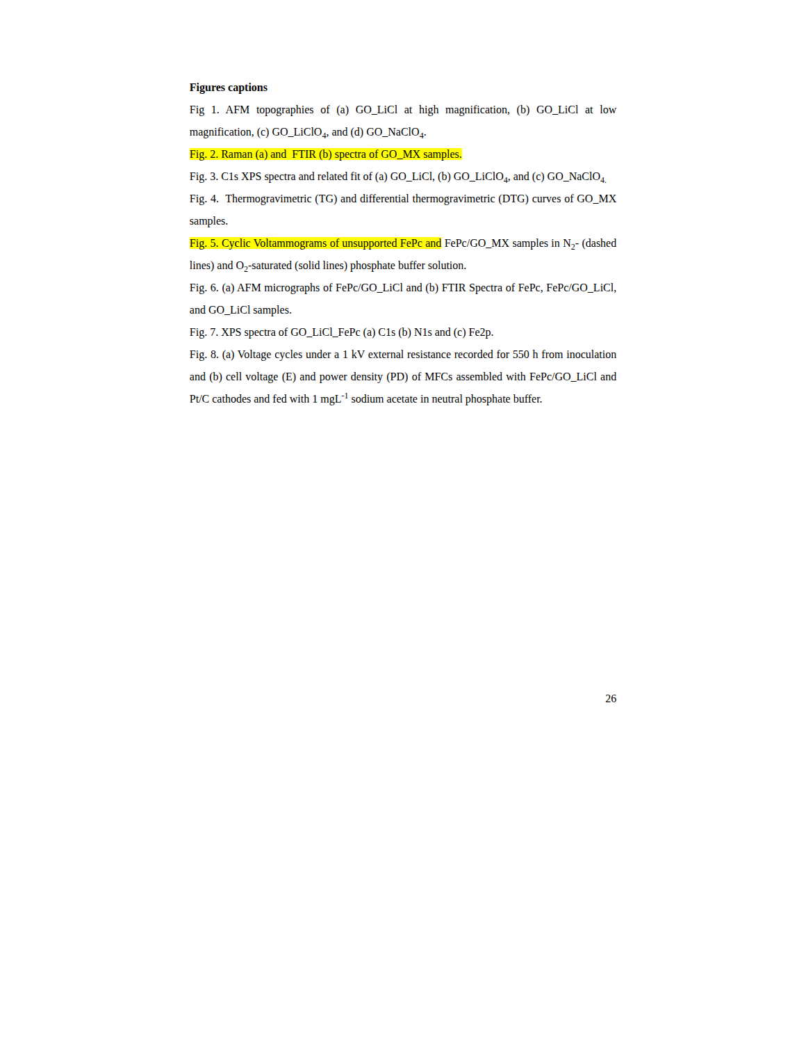Figures captions
Fig 1. AFM topographies of (a) GO_LiCl at high magnification, (b) GO_LiCl at low magnification, (c) GO_LiClO4, and (d) GO_NaClO4.
Fig. 2. Raman (a) and FTIR (b) spectra of GO_MX samples.
Fig. 3. C1s XPS spectra and related fit of (a) GO_LiCl, (b) GO_LiClO4, and (c) GO_NaClO4.
Fig. 4. Thermogravimetric (TG) and differential thermogravimetric (DTG) curves of GO_MX samples.
Fig. 5. Cyclic Voltammograms of unsupported FePc and FePc/GO_MX samples in N2- (dashed lines) and O2-saturated (solid lines) phosphate buffer solution.
Fig. 6. (a) AFM micrographs of FePc/GO_LiCl and (b) FTIR Spectra of FePc, FePc/GO_LiCl, and GO_LiCl samples.
Fig. 7. XPS spectra of GO_LiCl_FePc (a) C1s (b) N1s and (c) Fe2p.
Fig. 8. (a) Voltage cycles under a 1 kV external resistance recorded for 550 h from inoculation and (b) cell voltage (E) and power density (PD) of MFCs assembled with FePc/GO_LiCl and Pt/C cathodes and fed with 1 mgL-1 sodium acetate in neutral phosphate buffer.
26